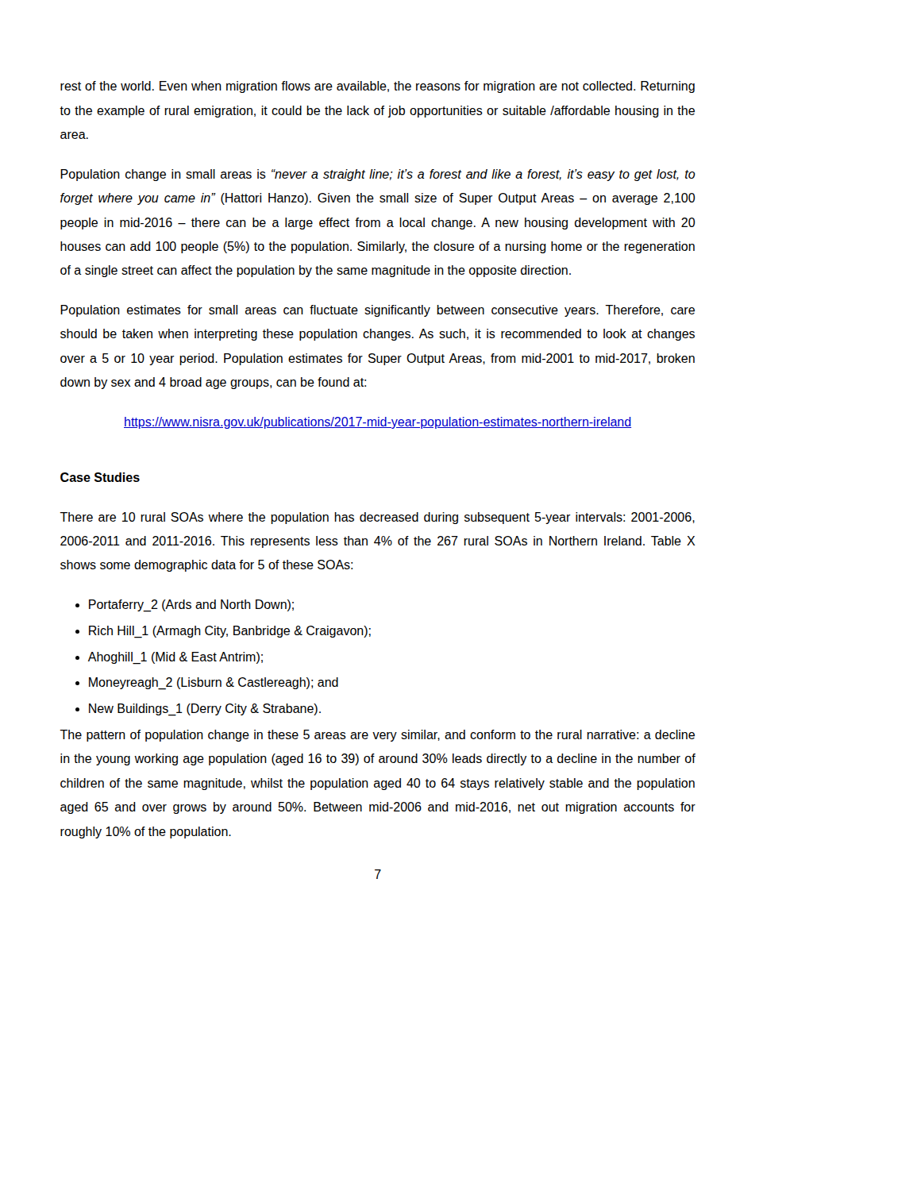rest of the world. Even when migration flows are available, the reasons for migration are not collected. Returning to the example of rural emigration, it could be the lack of job opportunities or suitable /affordable housing in the area.
Population change in small areas is “never a straight line; it’s a forest and like a forest, it’s easy to get lost, to forget where you came in” (Hattori Hanzo). Given the small size of Super Output Areas – on average 2,100 people in mid-2016 – there can be a large effect from a local change. A new housing development with 20 houses can add 100 people (5%) to the population. Similarly, the closure of a nursing home or the regeneration of a single street can affect the population by the same magnitude in the opposite direction.
Population estimates for small areas can fluctuate significantly between consecutive years. Therefore, care should be taken when interpreting these population changes. As such, it is recommended to look at changes over a 5 or 10 year period. Population estimates for Super Output Areas, from mid-2001 to mid-2017, broken down by sex and 4 broad age groups, can be found at:
https://www.nisra.gov.uk/publications/2017-mid-year-population-estimates-northern-ireland
Case Studies
There are 10 rural SOAs where the population has decreased during subsequent 5-year intervals: 2001-2006, 2006-2011 and 2011-2016. This represents less than 4% of the 267 rural SOAs in Northern Ireland. Table X shows some demographic data for 5 of these SOAs:
Portaferry_2 (Ards and North Down);
Rich Hill_1 (Armagh City, Banbridge & Craigavon);
Ahoghill_1 (Mid & East Antrim);
Moneyreagh_2 (Lisburn & Castlereagh); and
New Buildings_1 (Derry City & Strabane).
The pattern of population change in these 5 areas are very similar, and conform to the rural narrative: a decline in the young working age population (aged 16 to 39) of around 30% leads directly to a decline in the number of children of the same magnitude, whilst the population aged 40 to 64 stays relatively stable and the population aged 65 and over grows by around 50%. Between mid-2006 and mid-2016, net out migration accounts for roughly 10% of the population.
7